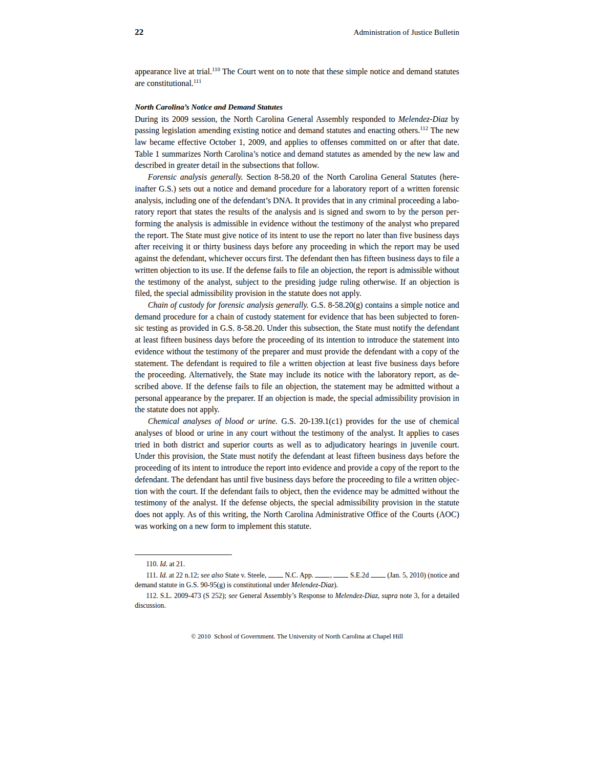22 Administration of Justice Bulletin
appearance live at trial.110 The Court went on to note that these simple notice and demand statutes are constitutional.111
North Carolina’s Notice and Demand Statutes
During its 2009 session, the North Carolina General Assembly responded to Melendez-Diaz by passing legislation amending existing notice and demand statutes and enacting others.112 The new law became effective October 1, 2009, and applies to offenses committed on or after that date. Table 1 summarizes North Carolina’s notice and demand statutes as amended by the new law and described in greater detail in the subsections that follow.
Forensic analysis generally. Section 8-58.20 of the North Carolina General Statutes (hereinafter G.S.) sets out a notice and demand procedure for a laboratory report of a written forensic analysis, including one of the defendant’s DNA. It provides that in any criminal proceeding a laboratory report that states the results of the analysis and is signed and sworn to by the person performing the analysis is admissible in evidence without the testimony of the analyst who prepared the report. The State must give notice of its intent to use the report no later than five business days after receiving it or thirty business days before any proceeding in which the report may be used against the defendant, whichever occurs first. The defendant then has fifteen business days to file a written objection to its use. If the defense fails to file an objection, the report is admissible without the testimony of the analyst, subject to the presiding judge ruling otherwise. If an objection is filed, the special admissibility provision in the statute does not apply.
Chain of custody for forensic analysis generally. G.S. 8-58.20(g) contains a simple notice and demand procedure for a chain of custody statement for evidence that has been subjected to forensic testing as provided in G.S. 8-58.20. Under this subsection, the State must notify the defendant at least fifteen business days before the proceeding of its intention to introduce the statement into evidence without the testimony of the preparer and must provide the defendant with a copy of the statement. The defendant is required to file a written objection at least five business days before the proceeding. Alternatively, the State may include its notice with the laboratory report, as described above. If the defense fails to file an objection, the statement may be admitted without a personal appearance by the preparer. If an objection is made, the special admissibility provision in the statute does not apply.
Chemical analyses of blood or urine. G.S. 20-139.1(c1) provides for the use of chemical analyses of blood or urine in any court without the testimony of the analyst. It applies to cases tried in both district and superior courts as well as to adjudicatory hearings in juvenile court. Under this provision, the State must notify the defendant at least fifteen business days before the proceeding of its intent to introduce the report into evidence and provide a copy of the report to the defendant. The defendant has until five business days before the proceeding to file a written objection with the court. If the defendant fails to object, then the evidence may be admitted without the testimony of the analyst. If the defense objects, the special admissibility provision in the statute does not apply. As of this writing, the North Carolina Administrative Office of the Courts (AOC) was working on a new form to implement this statute.
110. Id. at 21.
111. Id. at 22 n.12; see also State v. Steele, N.C. App. , S.E.2d (Jan. 5, 2010) (notice and demand statute in G.S. 90-95(g) is constitutional under Melendez-Diaz).
112. S.L. 2009-473 (S 252); see General Assembly’s Response to Melendez-Diaz, supra note 3, for a detailed discussion.
© 2010 School of Government. The University of North Carolina at Chapel Hill